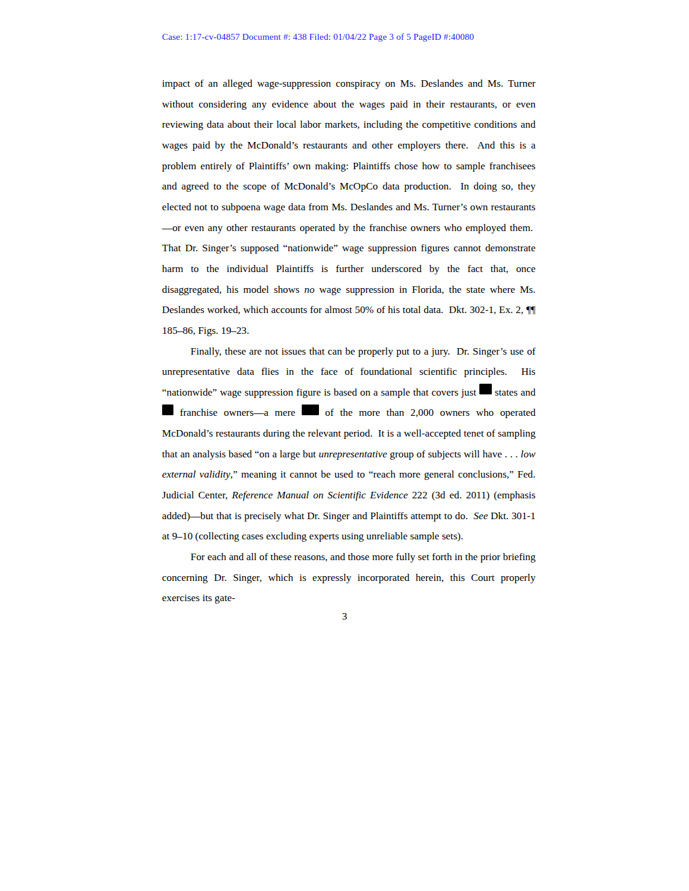Case: 1:17-cv-04857 Document #: 438 Filed: 01/04/22 Page 3 of 5 PageID #:40080
impact of an alleged wage-suppression conspiracy on Ms. Deslandes and Ms. Turner without considering any evidence about the wages paid in their restaurants, or even reviewing data about their local labor markets, including the competitive conditions and wages paid by the McDonald’s restaurants and other employers there. And this is a problem entirely of Plaintiffs’ own making: Plaintiffs chose how to sample franchisees and agreed to the scope of McDonald’s McOpCo data production. In doing so, they elected not to subpoena wage data from Ms. Deslandes and Ms. Turner’s own restaurants—or even any other restaurants operated by the franchise owners who employed them. That Dr. Singer’s supposed “nationwide” wage suppression figures cannot demonstrate harm to the individual Plaintiffs is further underscored by the fact that, once disaggregated, his model shows no wage suppression in Florida, the state where Ms. Deslandes worked, which accounts for almost 50% of his total data. Dkt. 302-1, Ex. 2, ¶¶ 185–86, Figs. 19–23.
Finally, these are not issues that can be properly put to a jury. Dr. Singer’s use of unrepresentative data flies in the face of foundational scientific principles. His “nationwide” wage suppression figure is based on a sample that covers just states and franchise owners—a mere of the more than 2,000 owners who operated McDonald’s restaurants during the relevant period. It is a well-accepted tenet of sampling that an analysis based “on a large but unrepresentative group of subjects will have . . . low external validity,” meaning it cannot be used to “reach more general conclusions,” Fed. Judicial Center, Reference Manual on Scientific Evidence 222 (3d ed. 2011) (emphasis added)—but that is precisely what Dr. Singer and Plaintiffs attempt to do. See Dkt. 301-1 at 9–10 (collecting cases excluding experts using unreliable sample sets).
For each and all of these reasons, and those more fully set forth in the prior briefing concerning Dr. Singer, which is expressly incorporated herein, this Court properly exercises its gate-
3